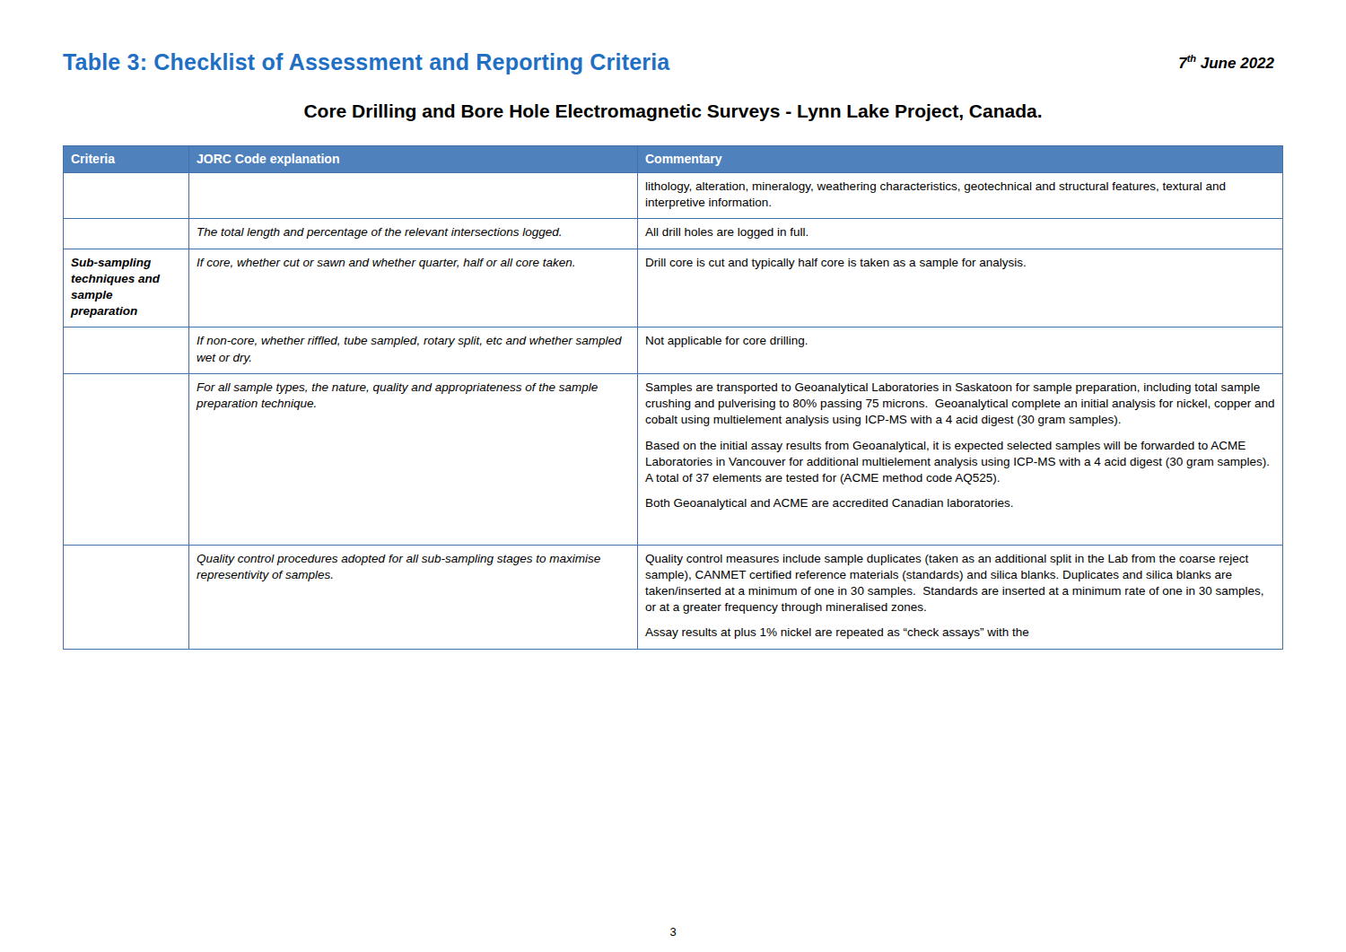Table 3: Checklist of Assessment and Reporting Criteria
7th June 2022
Core Drilling and Bore Hole Electromagnetic Surveys - Lynn Lake Project, Canada.
| Criteria | JORC Code explanation | Commentary |
| --- | --- | --- |
| | | lithology, alteration, mineralogy, weathering characteristics, geotechnical and structural features, textural and interpretive information. |
| | The total length and percentage of the relevant intersections logged. | All drill holes are logged in full. |
| Sub-sampling techniques and sample preparation | If core, whether cut or sawn and whether quarter, half or all core taken. | Drill core is cut and typically half core is taken as a sample for analysis. |
| | If non-core, whether riffled, tube sampled, rotary split, etc and whether sampled wet or dry. | Not applicable for core drilling. |
| | For all sample types, the nature, quality and appropriateness of the sample preparation technique. | Samples are transported to Geoanalytical Laboratories in Saskatoon for sample preparation, including total sample crushing and pulverising to 80% passing 75 microns. Geoanalytical complete an initial analysis for nickel, copper and cobalt using multielement analysis using ICP-MS with a 4 acid digest (30 gram samples). Based on the initial assay results from Geoanalytical, it is expected selected samples will be forwarded to ACME Laboratories in Vancouver for additional multielement analysis using ICP-MS with a 4 acid digest (30 gram samples). A total of 37 elements are tested for (ACME method code AQ525). Both Geoanalytical and ACME are accredited Canadian laboratories. |
| | Quality control procedures adopted for all sub-sampling stages to maximise representivity of samples. | Quality control measures include sample duplicates (taken as an additional split in the Lab from the coarse reject sample), CANMET certified reference materials (standards) and silica blanks. Duplicates and silica blanks are taken/inserted at a minimum of one in 30 samples. Standards are inserted at a minimum rate of one in 30 samples, or at a greater frequency through mineralised zones. Assay results at plus 1% nickel are repeated as “check assays” with the |
3